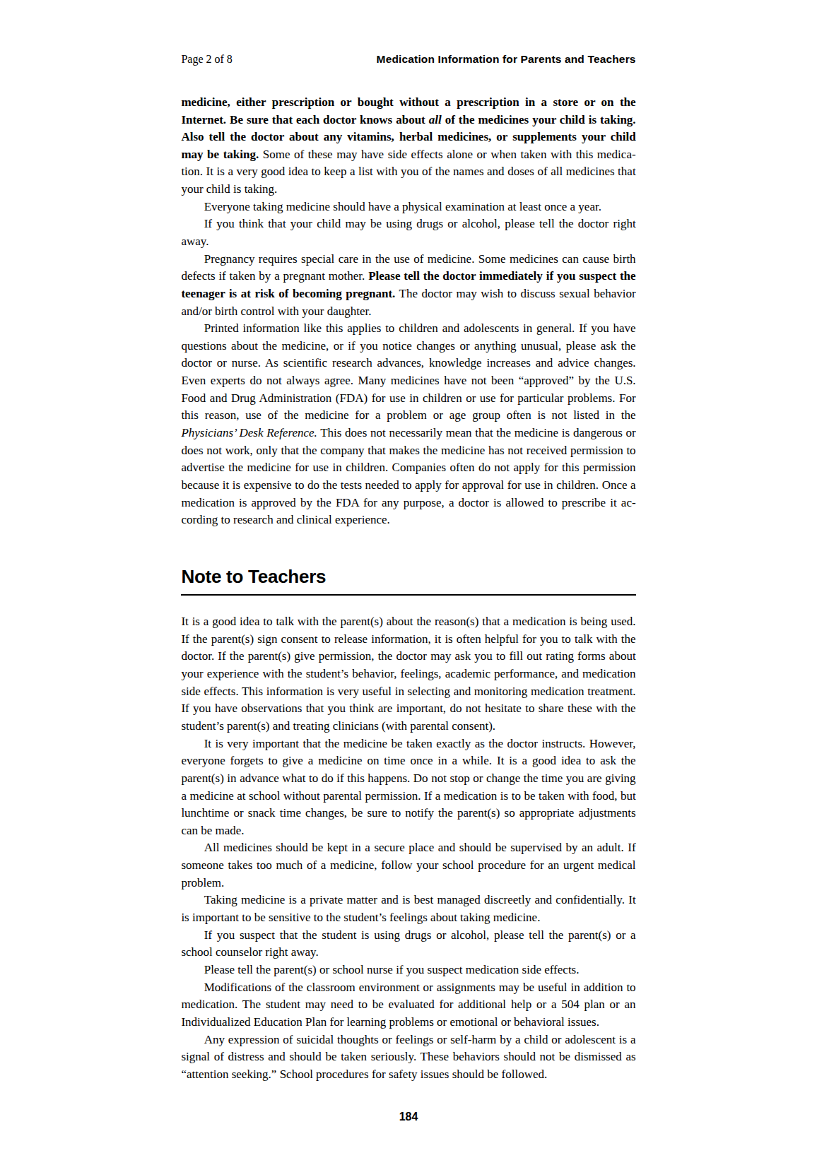Page 2 of 8
Medication Information for Parents and Teachers
medicine, either prescription or bought without a prescription in a store or on the Internet. Be sure that each doctor knows about all of the medicines your child is taking. Also tell the doctor about any vitamins, herbal medicines, or supplements your child may be taking. Some of these may have side effects alone or when taken with this medication. It is a very good idea to keep a list with you of the names and doses of all medicines that your child is taking.
Everyone taking medicine should have a physical examination at least once a year.
If you think that your child may be using drugs or alcohol, please tell the doctor right away.
Pregnancy requires special care in the use of medicine. Some medicines can cause birth defects if taken by a pregnant mother. Please tell the doctor immediately if you suspect the teenager is at risk of becoming pregnant. The doctor may wish to discuss sexual behavior and/or birth control with your daughter.
Printed information like this applies to children and adolescents in general. If you have questions about the medicine, or if you notice changes or anything unusual, please ask the doctor or nurse. As scientific research advances, knowledge increases and advice changes. Even experts do not always agree. Many medicines have not been “approved” by the U.S. Food and Drug Administration (FDA) for use in children or use for particular problems. For this reason, use of the medicine for a problem or age group often is not listed in the Physicians’ Desk Reference. This does not necessarily mean that the medicine is dangerous or does not work, only that the company that makes the medicine has not received permission to advertise the medicine for use in children. Companies often do not apply for this permission because it is expensive to do the tests needed to apply for approval for use in children. Once a medication is approved by the FDA for any purpose, a doctor is allowed to prescribe it according to research and clinical experience.
Note to Teachers
It is a good idea to talk with the parent(s) about the reason(s) that a medication is being used. If the parent(s) sign consent to release information, it is often helpful for you to talk with the doctor. If the parent(s) give permission, the doctor may ask you to fill out rating forms about your experience with the student’s behavior, feelings, academic performance, and medication side effects. This information is very useful in selecting and monitoring medication treatment. If you have observations that you think are important, do not hesitate to share these with the student’s parent(s) and treating clinicians (with parental consent).
It is very important that the medicine be taken exactly as the doctor instructs. However, everyone forgets to give a medicine on time once in a while. It is a good idea to ask the parent(s) in advance what to do if this happens. Do not stop or change the time you are giving a medicine at school without parental permission. If a medication is to be taken with food, but lunchtime or snack time changes, be sure to notify the parent(s) so appropriate adjustments can be made.
All medicines should be kept in a secure place and should be supervised by an adult. If someone takes too much of a medicine, follow your school procedure for an urgent medical problem.
Taking medicine is a private matter and is best managed discreetly and confidentially. It is important to be sensitive to the student’s feelings about taking medicine.
If you suspect that the student is using drugs or alcohol, please tell the parent(s) or a school counselor right away.
Please tell the parent(s) or school nurse if you suspect medication side effects.
Modifications of the classroom environment or assignments may be useful in addition to medication. The student may need to be evaluated for additional help or a 504 plan or an Individualized Education Plan for learning problems or emotional or behavioral issues.
Any expression of suicidal thoughts or feelings or self-harm by a child or adolescent is a signal of distress and should be taken seriously. These behaviors should not be dismissed as “attention seeking.” School procedures for safety issues should be followed.
184